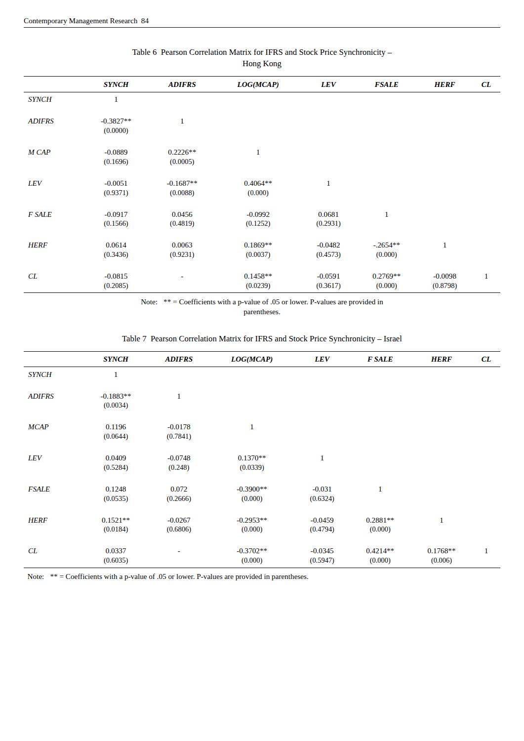Contemporary Management Research 84
Table 6 Pearson Correlation Matrix for IFRS and Stock Price Synchronicity –
Hong Kong
| | SYNCH | ADIFRS | LOG(MCAP) | LEV | FSALE | HERF | CL |
| --- | --- | --- | --- | --- | --- | --- | --- |
| SYNCH | 1 | | | | | | |
| ADIFRS | -0.3827** (0.0000) | 1 | | | | | |
| M CAP | -0.0889 (0.1696) | 0.2226** (0.0005) | 1 | | | | |
| LEV | -0.0051 (0.9371) | -0.1687** (0.0088) | 0.4064** (0.000) | 1 | | | |
| F SALE | -0.0917 (0.1566) | 0.0456 (0.4819) | -0.0992 (0.1252) | 0.0681 (0.2931) | 1 | | |
| HERF | 0.0614 (0.3436) | 0.0063 (0.9231) | 0.1869** (0.0037) | -0.0482 (0.4573) | -.2654** (0.000) | 1 | |
| CL | -0.0815 (0.2085) | - | 0.1458** (0.0239) | -0.0591 (0.3617) | 0.2769** (0.000) | -0.0098 (0.8798) | 1 |
Note:** = Coefficients with a p-value of .05 or lower. P-values are provided in
parentheses.
Table 7 Pearson Correlation Matrix for IFRS and Stock Price Synchronicity – Israel
| | SYNCH | ADIFRS | LOG(MCAP) | LEV | F SALE | HERF | CL |
| --- | --- | --- | --- | --- | --- | --- | --- |
| SYNCH | 1 | | | | | | |
| ADIFRS | -0.1883** (0.0034) | 1 | | | | | |
| MCAP | 0.1196 (0.0644) | -0.0178 (0.7841) | 1 | | | | |
| LEV | 0.0409 (0.5284) | -0.0748 (0.248) | 0.1370** (0.0339) | 1 | | | |
| FSALE | 0.1248 (0.0535) | 0.072 (0.2666) | -0.3900** (0.000) | -0.031 (0.6324) | 1 | | |
| HERF | 0.1521** (0.0184) | -0.0267 (0.6806) | -0.2953** (0.000) | -0.0459 (0.4794) | 0.2881** (0.000) | 1 | |
| CL | 0.0337 (0.6035) | - | -0.3702** (0.000) | -0.0345 (0.5947) | 0.4214** (0.000) | 0.1768** (0.006) | 1 |
Note:** = Coefficients with a p-value of .05 or lower. P-values are provided in parentheses.